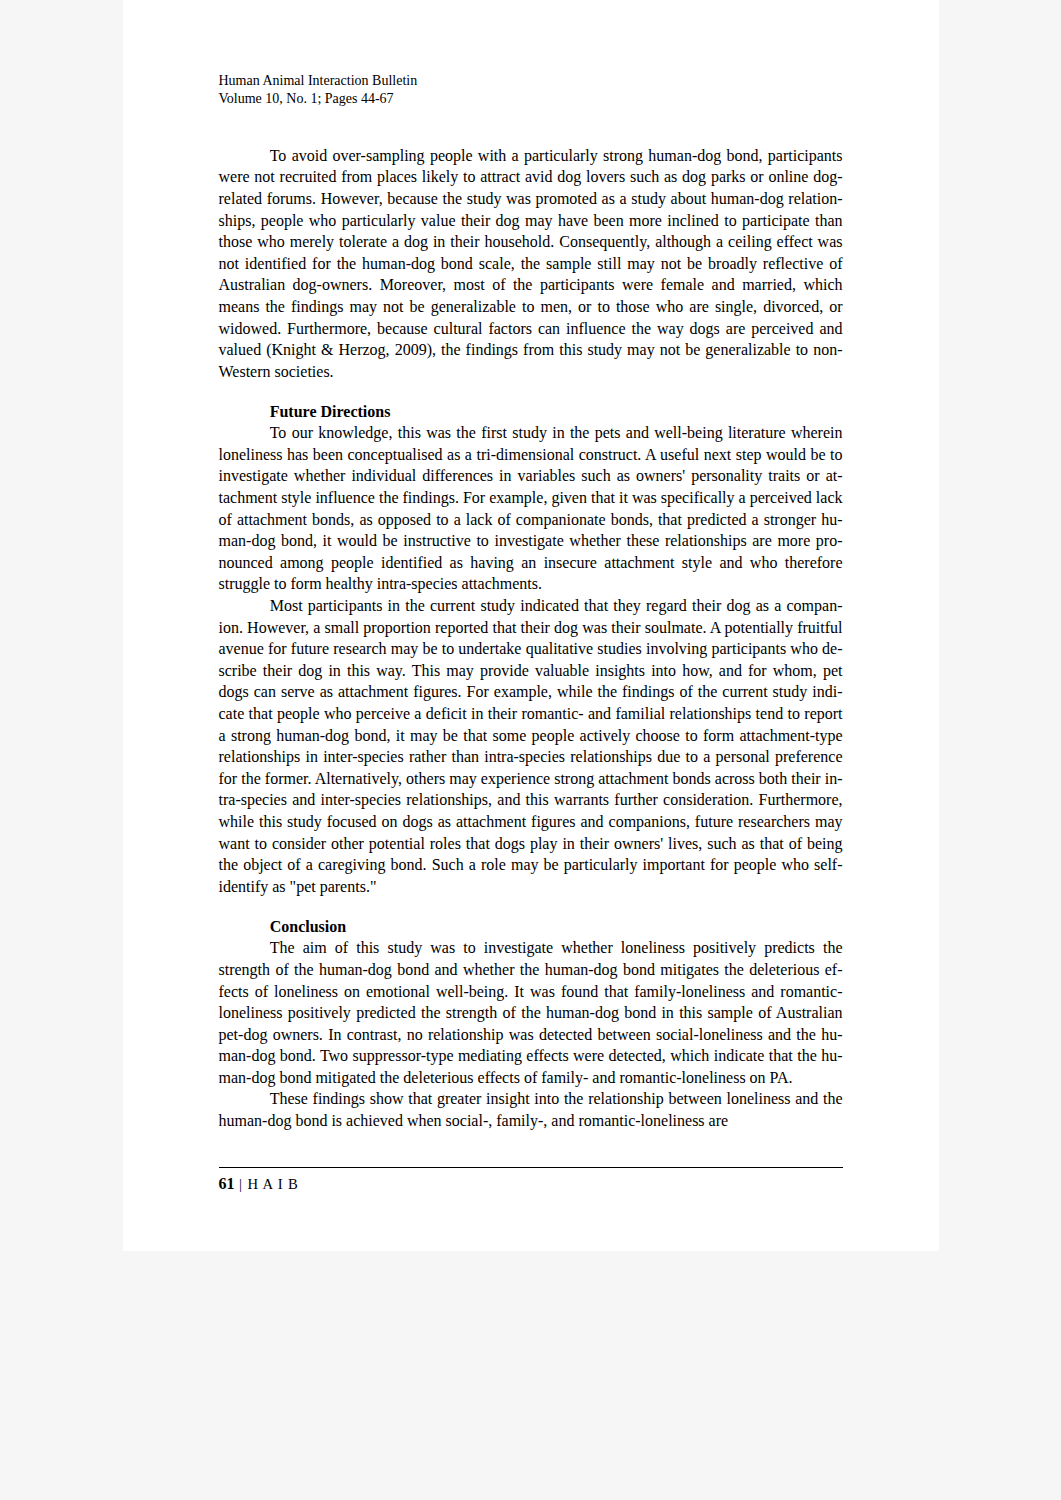Human Animal Interaction Bulletin
Volume 10, No. 1; Pages 44-67
To avoid over-sampling people with a particularly strong human-dog bond, participants were not recruited from places likely to attract avid dog lovers such as dog parks or online dog-related forums. However, because the study was promoted as a study about human-dog relationships, people who particularly value their dog may have been more inclined to participate than those who merely tolerate a dog in their household. Consequently, although a ceiling effect was not identified for the human-dog bond scale, the sample still may not be broadly reflective of Australian dog-owners. Moreover, most of the participants were female and married, which means the findings may not be generalizable to men, or to those who are single, divorced, or widowed. Furthermore, because cultural factors can influence the way dogs are perceived and valued (Knight & Herzog, 2009), the findings from this study may not be generalizable to non-Western societies.
Future Directions
To our knowledge, this was the first study in the pets and well-being literature wherein loneliness has been conceptualised as a tri-dimensional construct. A useful next step would be to investigate whether individual differences in variables such as owners' personality traits or attachment style influence the findings. For example, given that it was specifically a perceived lack of attachment bonds, as opposed to a lack of companionate bonds, that predicted a stronger human-dog bond, it would be instructive to investigate whether these relationships are more pronounced among people identified as having an insecure attachment style and who therefore struggle to form healthy intra-species attachments.
Most participants in the current study indicated that they regard their dog as a companion. However, a small proportion reported that their dog was their soulmate. A potentially fruitful avenue for future research may be to undertake qualitative studies involving participants who describe their dog in this way. This may provide valuable insights into how, and for whom, pet dogs can serve as attachment figures. For example, while the findings of the current study indicate that people who perceive a deficit in their romantic- and familial relationships tend to report a strong human-dog bond, it may be that some people actively choose to form attachment-type relationships in inter-species rather than intra-species relationships due to a personal preference for the former. Alternatively, others may experience strong attachment bonds across both their intra-species and inter-species relationships, and this warrants further consideration. Furthermore, while this study focused on dogs as attachment figures and companions, future researchers may want to consider other potential roles that dogs play in their owners' lives, such as that of being the object of a caregiving bond. Such a role may be particularly important for people who self-identify as "pet parents."
Conclusion
The aim of this study was to investigate whether loneliness positively predicts the strength of the human-dog bond and whether the human-dog bond mitigates the deleterious effects of loneliness on emotional well-being. It was found that family-loneliness and romantic-loneliness positively predicted the strength of the human-dog bond in this sample of Australian pet-dog owners. In contrast, no relationship was detected between social-loneliness and the human-dog bond. Two suppressor-type mediating effects were detected, which indicate that the human-dog bond mitigated the deleterious effects of family- and romantic-loneliness on PA.
These findings show that greater insight into the relationship between loneliness and the human-dog bond is achieved when social-, family-, and romantic-loneliness are
61 | H A I B